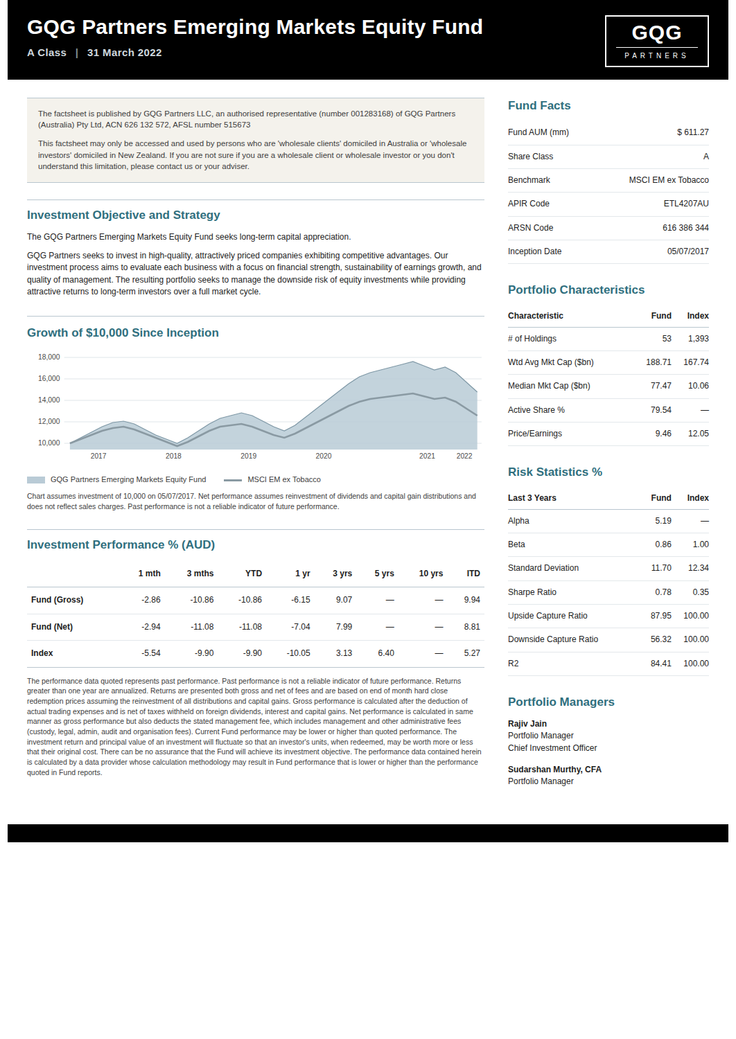GQG Partners Emerging Markets Equity Fund
A Class | 31 March 2022
GQG
PARTNERS
The factsheet is published by GQG Partners LLC, an authorised representative (number 001283168) of GQG Partners (Australia) Pty Ltd, ACN 626 132 572, AFSL number 515673
This factsheet may only be accessed and used by persons who are 'wholesale clients' domiciled in Australia or 'wholesale investors' domiciled in New Zealand. If you are not sure if you are a wholesale client or wholesale investor or you don't understand this limitation, please contact us or your adviser.
Investment Objective and Strategy
The GQG Partners Emerging Markets Equity Fund seeks long-term capital appreciation.
GQG Partners seeks to invest in high-quality, attractively priced companies exhibiting competitive advantages. Our investment process aims to evaluate each business with a focus on financial strength, sustainability of earnings growth, and quality of management. The resulting portfolio seeks to manage the downside risk of equity investments while providing attractive returns to long-term investors over a full market cycle.
Growth of $10,000 Since Inception
18,000 16,000 14,000 12,000 10,000 2017 2018 2019 2020 2021 2022
GQG Partners Emerging Markets Equity Fund MSCI EM ex Tobacco
Chart assumes investment of 10,000 on 05/07/2017. Net performance assumes reinvestment of dividends and capital gain distributions and does not reflect sales charges. Past performance is not a reliable indicator of future performance.
Investment Performance % (AUD)
| | 1 mth | 3 mths | YTD | 1 yr | 3 yrs | 5 yrs | 10 yrs | ITD |
| --- | --- | --- | --- | --- | --- | --- | --- | --- |
| Fund (Gross) | -2.86 | -10.86 | -10.86 | -6.15 | 9.07 | — | — | 9.94 |
| Fund (Net) | -2.94 | -11.08 | -11.08 | -7.04 | 7.99 | — | — | 8.81 |
| Index | -5.54 | -9.90 | -9.90 | -10.05 | 3.13 | 6.40 | — | 5.27 |
The performance data quoted represents past performance. Past performance is not a reliable indicator of future performance. Returns greater than one year are annualized. Returns are presented both gross and net of fees and are based on end of month hard close redemption prices assuming the reinvestment of all distributions and capital gains. Gross performance is calculated after the deduction of actual trading expenses and is net of taxes withheld on foreign dividends, interest and capital gains. Net performance is calculated in same manner as gross performance but also deducts the stated management fee, which includes management and other administrative fees (custody, legal, admin, audit and organisation fees). Current Fund performance may be lower or higher than quoted performance. The investment return and principal value of an investment will fluctuate so that an investor's units, when redeemed, may be worth more or less that their original cost. There can be no assurance that the Fund will achieve its investment objective. The performance data contained herein is calculated by a data provider whose calculation methodology may result in Fund performance that is lower or higher than the performance quoted in Fund reports.
Fund Facts
| Fund AUM (mm) | $ 611.27 |
| Share Class | A |
| Benchmark | MSCI EM ex Tobacco |
| APIR Code | ETL4207AU |
| ARSN Code | 616 386 344 |
| Inception Date | 05/07/2017 |
Portfolio Characteristics
| Characteristic | Fund | Index |
| --- | --- | --- |
| # of Holdings | 53 | 1,393 |
| Wtd Avg Mkt Cap ($bn) | 188.71 | 167.74 |
| Median Mkt Cap ($bn) | 77.47 | 10.06 |
| Active Share % | 79.54 | — |
| Price/Earnings | 9.46 | 12.05 |
Risk Statistics %
| Last 3 Years | Fund | Index |
| --- | --- | --- |
| Alpha | 5.19 | — |
| Beta | 0.86 | 1.00 |
| Standard Deviation | 11.70 | 12.34 |
| Sharpe Ratio | 0.78 | 0.35 |
| Upside Capture Ratio | 87.95 | 100.00 |
| Downside Capture Ratio | 56.32 | 100.00 |
| R2 | 84.41 | 100.00 |
Portfolio Managers
Rajiv Jain
Portfolio Manager
Chief Investment Officer
Sudarshan Murthy, CFA
Portfolio Manager